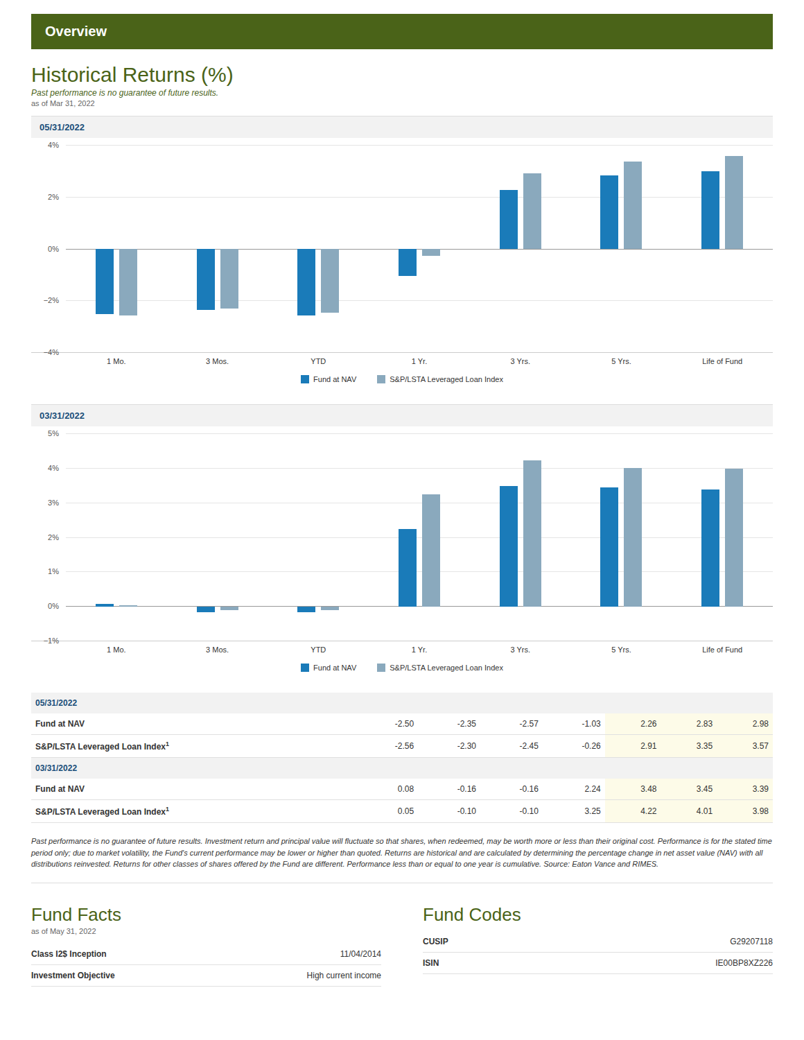Overview
Historical Returns (%)
Past performance is no guarantee of future results.
as of Mar 31, 2022
05/31/2022
4%
2%
0%
−2%
−4%
1 Mo.
3 Mos.
YTD
1 Yr.
3 Yrs.
5 Yrs.
Life of Fund
Fund at NAV
S&P/LSTA Leveraged Loan Index
03/31/2022
5%
4%
3%
2%
1%
0%
−1%
1 Mo.
3 Mos.
YTD
1 Yr.
3 Yrs.
5 Yrs.
Life of Fund
Fund at NAV
S&P/LSTA Leveraged Loan Index
| 05/31/2022 |
| Fund at NAV | -2.50 | -2.35 | -2.57 | -1.03 | 2.26 | 2.83 | 2.98 |
| S&P/LSTA Leveraged Loan Index 1 | -2.56 | -2.30 | -2.45 | -0.26 | 2.91 | 3.35 | 3.57 |
| 03/31/2022 |
| Fund at NAV | 0.08 | -0.16 | -0.16 | 2.24 | 3.48 | 3.45 | 3.39 |
| S&P/LSTA Leveraged Loan Index 1 | 0.05 | -0.10 | -0.10 | 3.25 | 4.22 | 4.01 | 3.98 |
Past performance is no guarantee of future results. Investment return and principal value will fluctuate so that shares, when redeemed, may be worth more or less than their original cost. Performance is for the stated time period only; due to market volatility, the Fund's current performance may be lower or higher than quoted. Returns are historical and are calculated by determining the percentage change in net asset value (NAV) with all distributions reinvested. Returns for other classes of shares offered by the Fund are different. Performance less than or equal to one year is cumulative. Source: Eaton Vance and RIMES.
Fund Facts
as of May 31, 2022
| Class I2$ Inception | 11/04/2014 |
| Investment Objective | High current income |
Fund Codes
| CUSIP | G29207118 |
| ISIN | IE00BP8XZ226 |